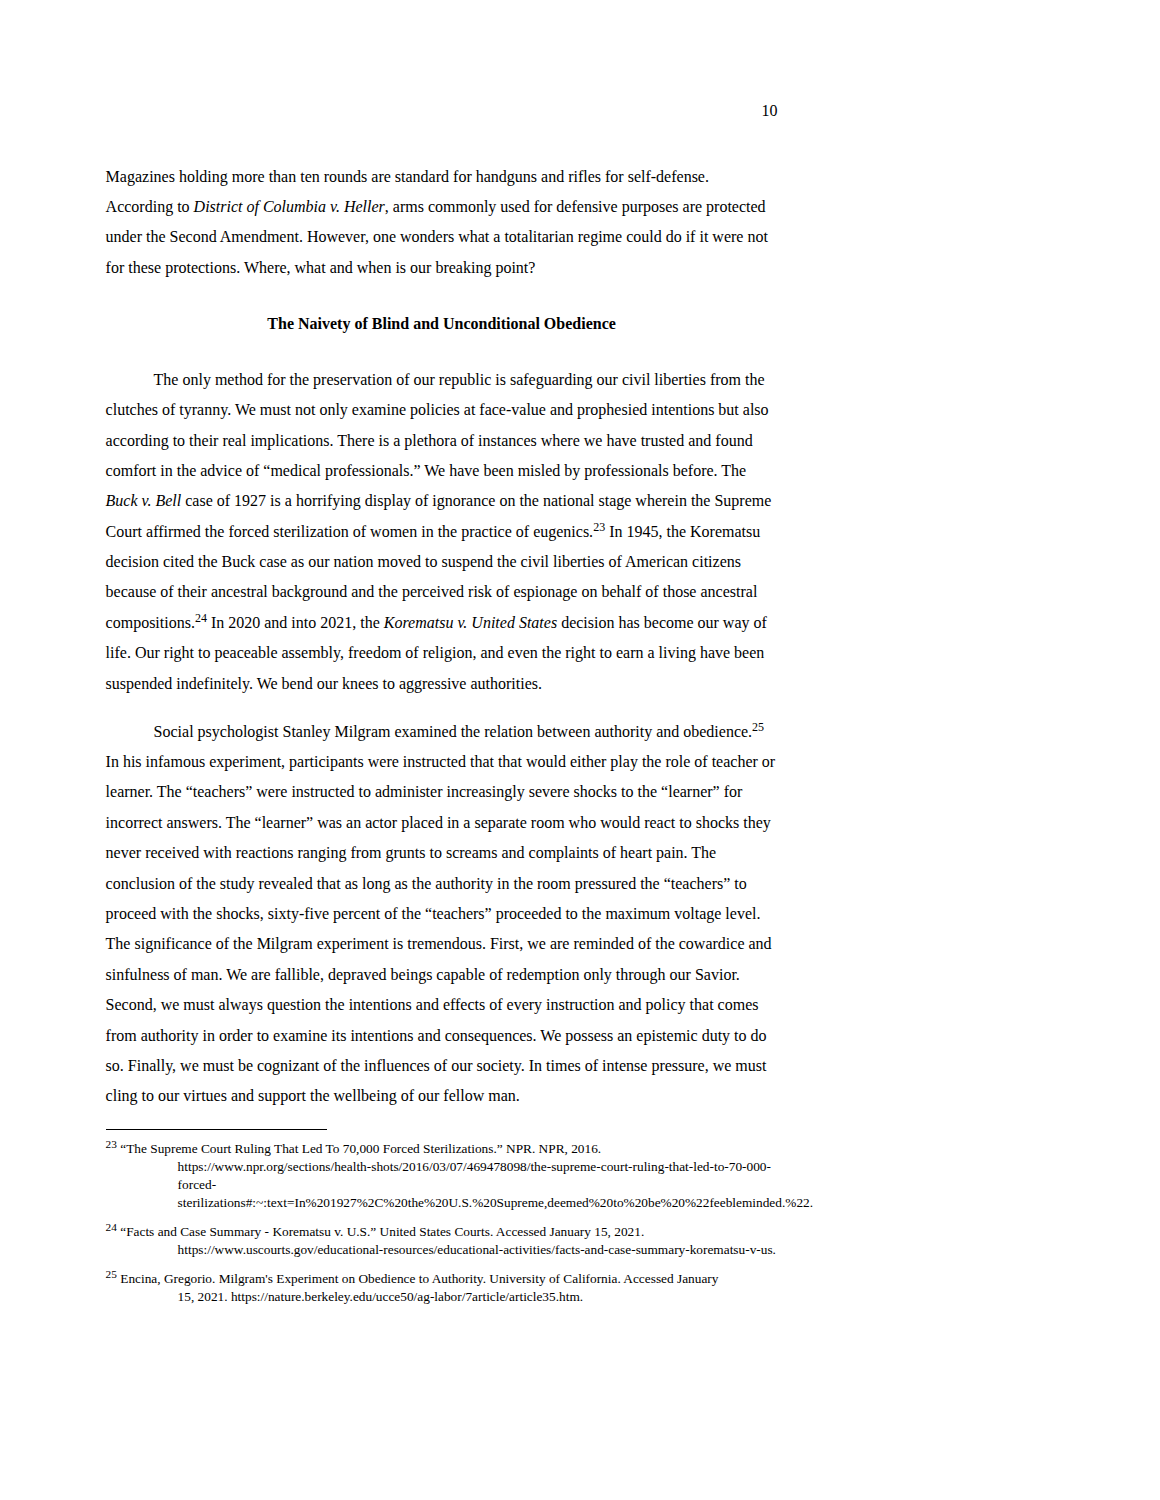10
Magazines holding more than ten rounds are standard for handguns and rifles for self-defense. According to District of Columbia v. Heller, arms commonly used for defensive purposes are protected under the Second Amendment. However, one wonders what a totalitarian regime could do if it were not for these protections. Where, what and when is our breaking point?
The Naivety of Blind and Unconditional Obedience
The only method for the preservation of our republic is safeguarding our civil liberties from the clutches of tyranny. We must not only examine policies at face-value and prophesied intentions but also according to their real implications. There is a plethora of instances where we have trusted and found comfort in the advice of “medical professionals.” We have been misled by professionals before. The Buck v. Bell case of 1927 is a horrifying display of ignorance on the national stage wherein the Supreme Court affirmed the forced sterilization of women in the practice of eugenics.23 In 1945, the Korematsu decision cited the Buck case as our nation moved to suspend the civil liberties of American citizens because of their ancestral background and the perceived risk of espionage on behalf of those ancestral compositions.24 In 2020 and into 2021, the Korematsu v. United States decision has become our way of life. Our right to peaceable assembly, freedom of religion, and even the right to earn a living have been suspended indefinitely. We bend our knees to aggressive authorities.
Social psychologist Stanley Milgram examined the relation between authority and obedience.25 In his infamous experiment, participants were instructed that that would either play the role of teacher or learner. The “teachers” were instructed to administer increasingly severe shocks to the “learner” for incorrect answers. The “learner” was an actor placed in a separate room who would react to shocks they never received with reactions ranging from grunts to screams and complaints of heart pain. The conclusion of the study revealed that as long as the authority in the room pressured the “teachers” to proceed with the shocks, sixty-five percent of the “teachers” proceeded to the maximum voltage level. The significance of the Milgram experiment is tremendous. First, we are reminded of the cowardice and sinfulness of man. We are fallible, depraved beings capable of redemption only through our Savior. Second, we must always question the intentions and effects of every instruction and policy that comes from authority in order to examine its intentions and consequences. We possess an epistemic duty to do so. Finally, we must be cognizant of the influences of our society. In times of intense pressure, we must cling to our virtues and support the wellbeing of our fellow man.
23 “The Supreme Court Ruling That Led To 70,000 Forced Sterilizations.” NPR. NPR, 2016. https://www.npr.org/sections/health-shots/2016/03/07/469478098/the-supreme-court-ruling-that-led-to-70-000-forced-sterilizations#:~:text=In%201927%2C%20the%20U.S.%20Supreme,deemed%20to%20be%20%22feebleminded.%22.
24 “Facts and Case Summary - Korematsu v. U.S.” United States Courts. Accessed January 15, 2021. https://www.uscourts.gov/educational-resources/educational-activities/facts-and-case-summary-korematsu-v-us.
25 Encina, Gregorio. Milgram's Experiment on Obedience to Authority. University of California. Accessed January 15, 2021. https://nature.berkeley.edu/ucce50/ag-labor/7article/article35.htm.